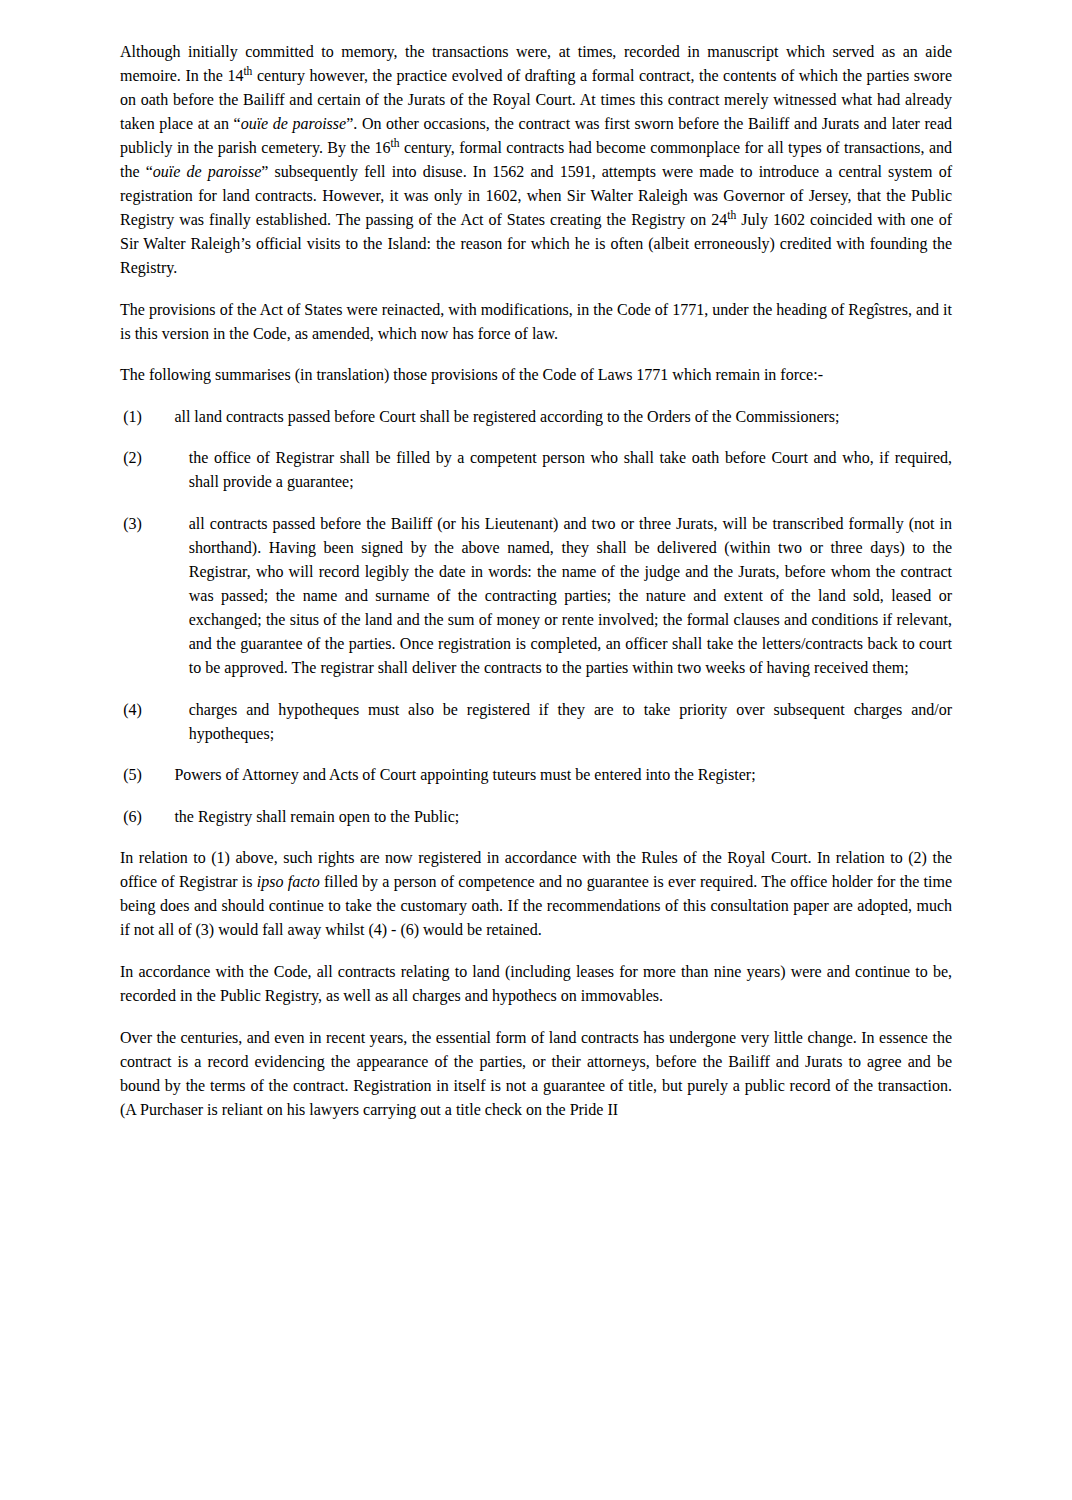Although initially committed to memory, the transactions were, at times, recorded in manuscript which served as an aide memoire. In the 14th century however, the practice evolved of drafting a formal contract, the contents of which the parties swore on oath before the Bailiff and certain of the Jurats of the Royal Court. At times this contract merely witnessed what had already taken place at an “ouïe de paroisse”. On other occasions, the contract was first sworn before the Bailiff and Jurats and later read publicly in the parish cemetery. By the 16th century, formal contracts had become commonplace for all types of transactions, and the “ouïe de paroisse” subsequently fell into disuse. In 1562 and 1591, attempts were made to introduce a central system of registration for land contracts. However, it was only in 1602, when Sir Walter Raleigh was Governor of Jersey, that the Public Registry was finally established. The passing of the Act of States creating the Registry on 24th July 1602 coincided with one of Sir Walter Raleigh’s official visits to the Island: the reason for which he is often (albeit erroneously) credited with founding the Registry.
The provisions of the Act of States were reinacted, with modifications, in the Code of 1771, under the heading of Regîstres, and it is this version in the Code, as amended, which now has force of law.
The following summarises (in translation) those provisions of the Code of Laws 1771 which remain in force:-
(1) all land contracts passed before Court shall be registered according to the Orders of the Commissioners;
(2) the office of Registrar shall be filled by a competent person who shall take oath before Court and who, if required, shall provide a guarantee;
(3) all contracts passed before the Bailiff (or his Lieutenant) and two or three Jurats, will be transcribed formally (not in shorthand). Having been signed by the above named, they shall be delivered (within two or three days) to the Registrar, who will record legibly the date in words: the name of the judge and the Jurats, before whom the contract was passed; the name and surname of the contracting parties; the nature and extent of the land sold, leased or exchanged; the situs of the land and the sum of money or rente involved; the formal clauses and conditions if relevant, and the guarantee of the parties. Once registration is completed, an officer shall take the letters/contracts back to court to be approved. The registrar shall deliver the contracts to the parties within two weeks of having received them;
(4) charges and hypotheques must also be registered if they are to take priority over subsequent charges and/or hypotheques;
(5) Powers of Attorney and Acts of Court appointing tuteurs must be entered into the Register;
(6) the Registry shall remain open to the Public;
In relation to (1) above, such rights are now registered in accordance with the Rules of the Royal Court. In relation to (2) the office of Registrar is ipso facto filled by a person of competence and no guarantee is ever required. The office holder for the time being does and should continue to take the customary oath. If the recommendations of this consultation paper are adopted, much if not all of (3) would fall away whilst (4) - (6) would be retained.
In accordance with the Code, all contracts relating to land (including leases for more than nine years) were and continue to be, recorded in the Public Registry, as well as all charges and hypothecs on immovables.
Over the centuries, and even in recent years, the essential form of land contracts has undergone very little change. In essence the contract is a record evidencing the appearance of the parties, or their attorneys, before the Bailiff and Jurats to agree and be bound by the terms of the contract. Registration in itself is not a guarantee of title, but purely a public record of the transaction. (A Purchaser is reliant on his lawyers carrying out a title check on the Pride II